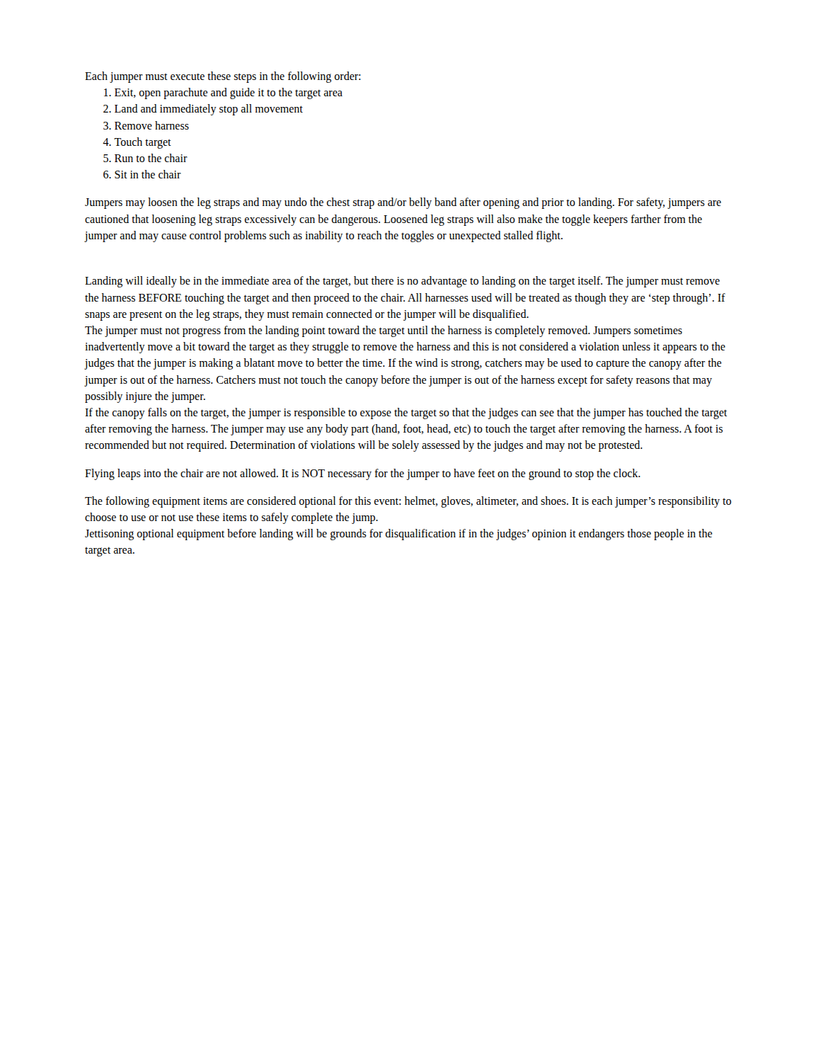Each jumper must execute these steps in the following order:
Exit, open parachute and guide it to the target area
Land and immediately stop all movement
Remove harness
Touch target
Run to the chair
Sit in the chair
Jumpers may loosen the leg straps and may undo the chest strap and/or belly band after opening and prior to landing. For safety, jumpers are cautioned that loosening leg straps excessively can be dangerous. Loosened leg straps will also make the toggle keepers farther from the jumper and may cause control problems such as inability to reach the toggles or unexpected stalled flight.
Landing will ideally be in the immediate area of the target, but there is no advantage to landing on the target itself. The jumper must remove the harness BEFORE touching the target and then proceed to the chair. All harnesses used will be treated as though they are ‘step through’. If snaps are present on the leg straps, they must remain connected or the jumper will be disqualified.
The jumper must not progress from the landing point toward the target until the harness is completely removed. Jumpers sometimes inadvertently move a bit toward the target as they struggle to remove the harness and this is not considered a violation unless it appears to the judges that the jumper is making a blatant move to better the time. If the wind is strong, catchers may be used to capture the canopy after the jumper is out of the harness. Catchers must not touch the canopy before the jumper is out of the harness except for safety reasons that may possibly injure the jumper.
If the canopy falls on the target, the jumper is responsible to expose the target so that the judges can see that the jumper has touched the target after removing the harness. The jumper may use any body part (hand, foot, head, etc) to touch the target after removing the harness. A foot is recommended but not required. Determination of violations will be solely assessed by the judges and may not be protested.
Flying leaps into the chair are not allowed. It is NOT necessary for the jumper to have feet on the ground to stop the clock.
The following equipment items are considered optional for this event: helmet, gloves, altimeter, and shoes. It is each jumper’s responsibility to choose to use or not use these items to safely complete the jump.
Jettisoning optional equipment before landing will be grounds for disqualification if in the judges’ opinion it endangers those people in the target area.